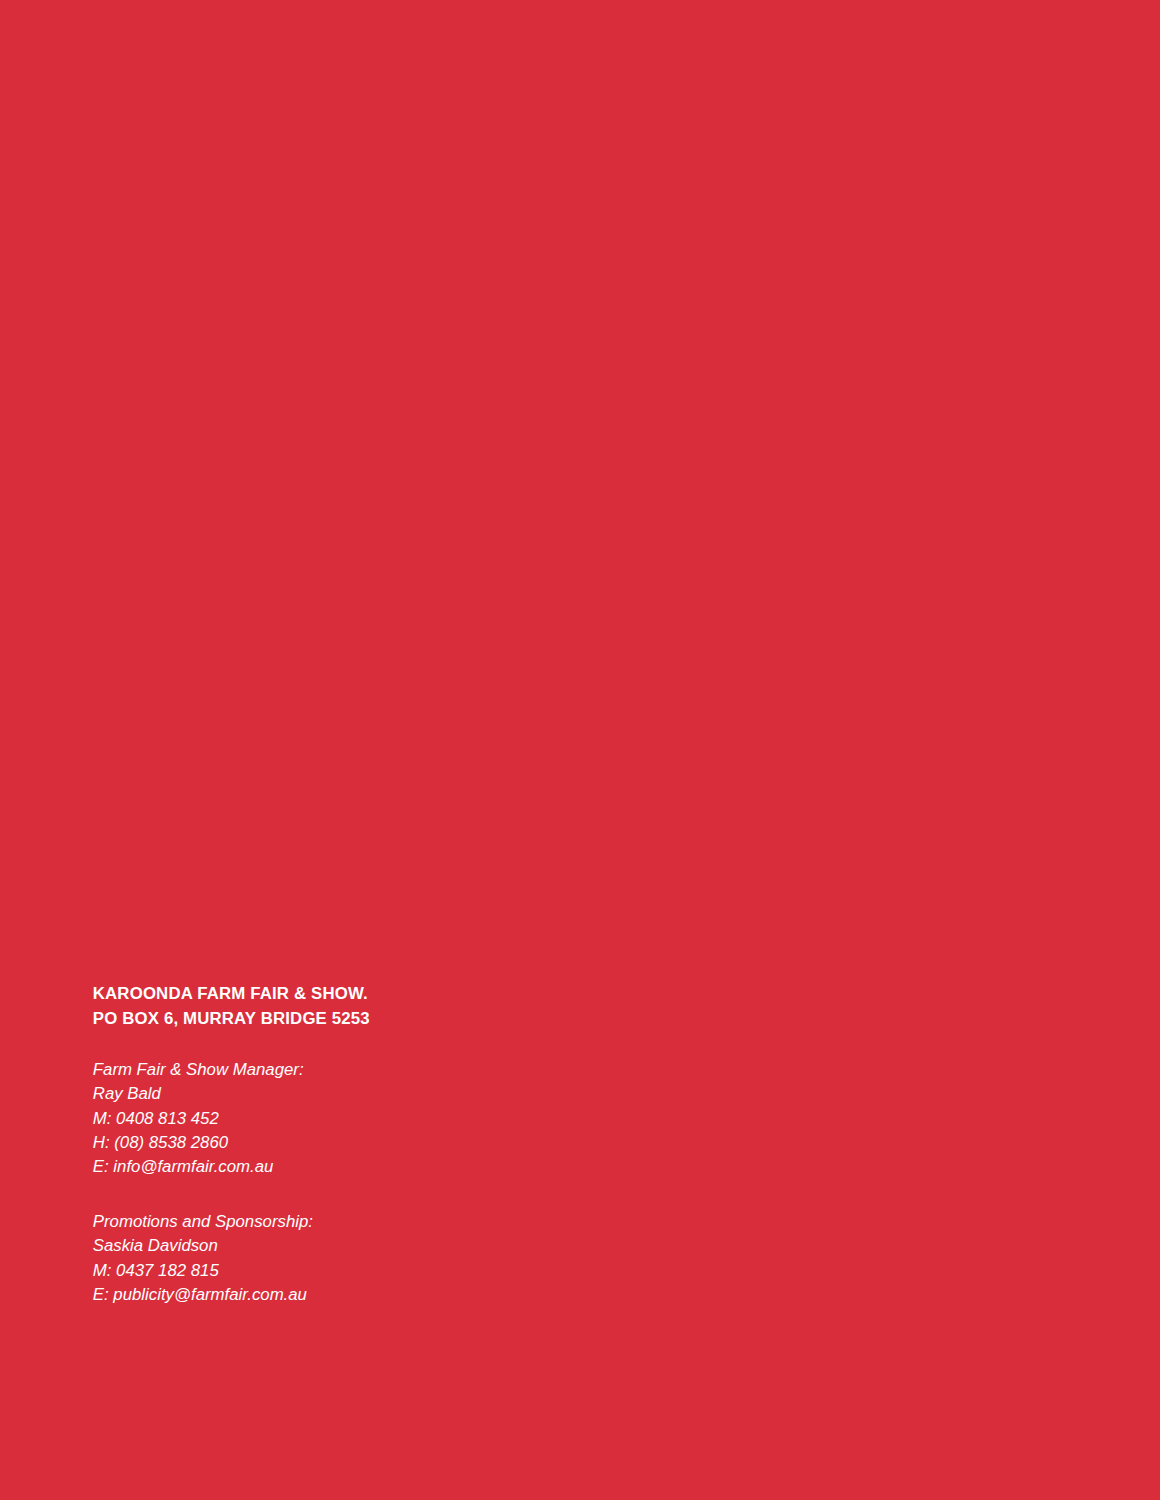KAROONDA FARM FAIR & SHOW. PO BOX 6, MURRAY BRIDGE 5253
Farm Fair & Show Manager: Ray Bald M: 0408 813 452 H: (08) 8538 2860 E: info@farmfair.com.au
Promotions and Sponsorship: Saskia Davidson M: 0437 182 815 E: publicity@farmfair.com.au